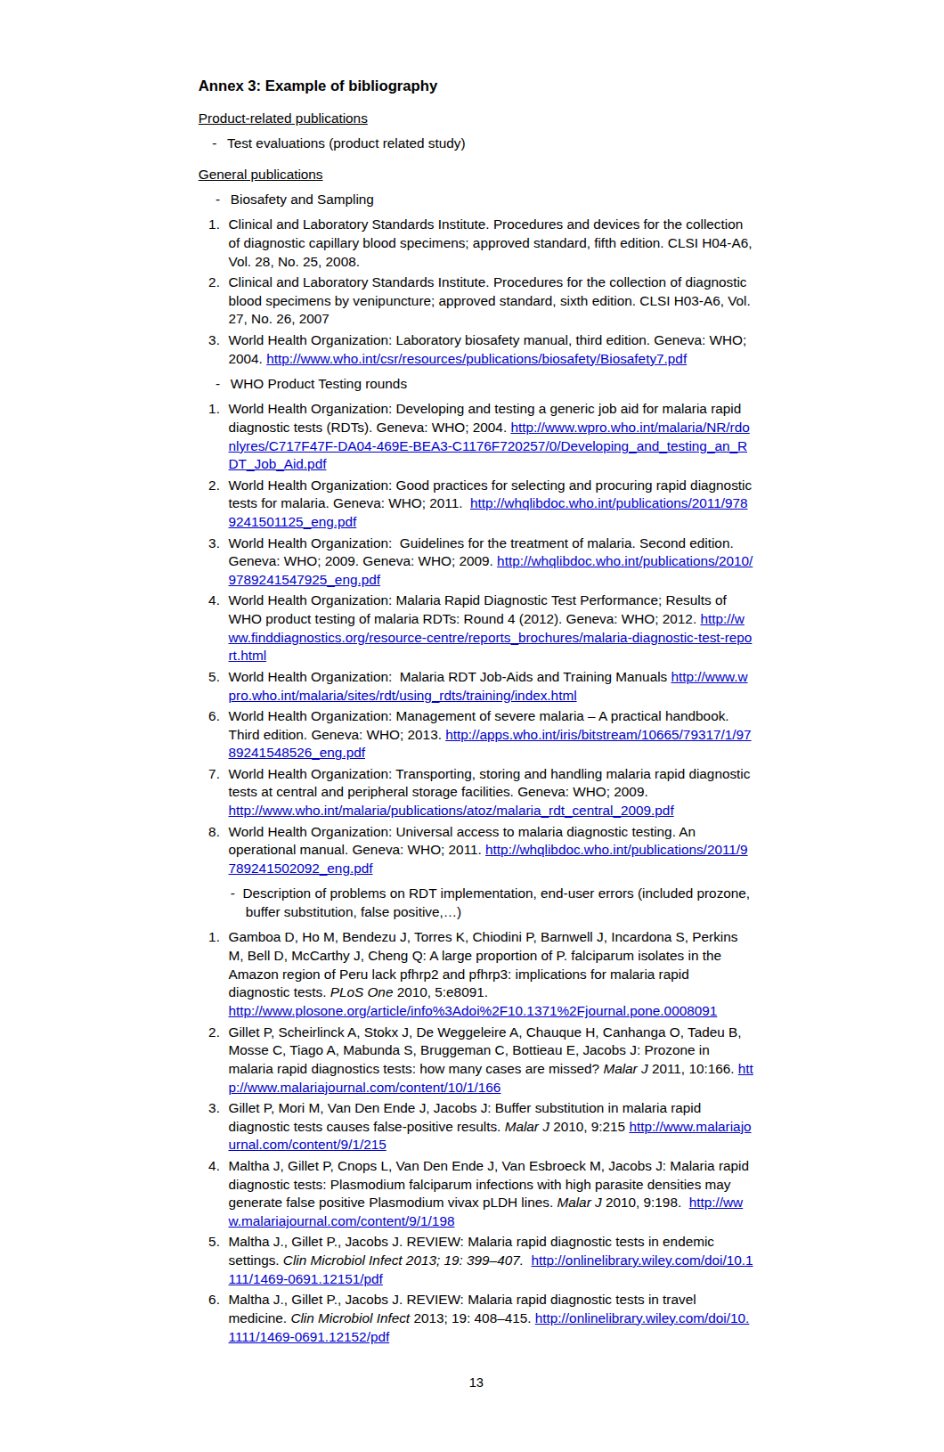Annex 3: Example of bibliography
Product-related publications
Test evaluations (product related study)
General publications
Biosafety and Sampling
Clinical and Laboratory Standards Institute. Procedures and devices for the collection of diagnostic capillary blood specimens; approved standard, fifth edition. CLSI H04-A6, Vol. 28, No. 25, 2008.
Clinical and Laboratory Standards Institute. Procedures for the collection of diagnostic blood specimens by venipuncture; approved standard, sixth edition. CLSI H03-A6, Vol. 27, No. 26, 2007
World Health Organization: Laboratory biosafety manual, third edition. Geneva: WHO; 2004. http://www.who.int/csr/resources/publications/biosafety/Biosafety7.pdf
WHO Product Testing rounds
World Health Organization: Developing and testing a generic job aid for malaria rapid diagnostic tests (RDTs). Geneva: WHO; 2004. http://www.wpro.who.int/malaria/NR/rdonlyres/C717F47F-DA04-469E-BEA3-C1176F720257/0/Developing_and_testing_an_RDT_Job_Aid.pdf
World Health Organization: Good practices for selecting and procuring rapid diagnostic tests for malaria. Geneva: WHO; 2011. http://whqlibdoc.who.int/publications/2011/9789241501125_eng.pdf
World Health Organization: Guidelines for the treatment of malaria. Second edition. Geneva: WHO; 2009. Geneva: WHO; 2009. http://whqlibdoc.who.int/publications/2010/9789241547925_eng.pdf
World Health Organization: Malaria Rapid Diagnostic Test Performance; Results of WHO product testing of malaria RDTs: Round 4 (2012). Geneva: WHO; 2012. http://www.finddiagnostics.org/resource-centre/reports_brochures/malaria-diagnostic-test-report.html
World Health Organization: Malaria RDT Job-Aids and Training Manuals http://www.wpro.who.int/malaria/sites/rdt/using_rdts/training/index.html
World Health Organization: Management of severe malaria – A practical handbook. Third edition. Geneva: WHO; 2013. http://apps.who.int/iris/bitstream/10665/79317/1/9789241548526_eng.pdf
World Health Organization: Transporting, storing and handling malaria rapid diagnostic tests at central and peripheral storage facilities. Geneva: WHO; 2009.
http://www.who.int/malaria/publications/atoz/malaria_rdt_central_2009.pdf
World Health Organization: Universal access to malaria diagnostic testing. An operational manual. Geneva: WHO; 2011. http://whqlibdoc.who.int/publications/2011/9789241502092_eng.pdf
- Description of problems on RDT implementation, end-user errors (included prozone, buffer substitution, false positive,…)
Gamboa D, Ho M, Bendezu J, Torres K, Chiodini P, Barnwell J, Incardona S, Perkins M, Bell D, McCarthy J, Cheng Q: A large proportion of P. falciparum isolates in the Amazon region of Peru lack pfhrp2 and pfhrp3: implications for malaria rapid diagnostic tests. PLoS One 2010, 5:e8091.
http://www.plosone.org/article/info%3Adoi%2F10.1371%2Fjournal.pone.0008091
Gillet P, Scheirlinck A, Stokx J, De Weggeleire A, Chauque H, Canhanga O, Tadeu B, Mosse C, Tiago A, Mabunda S, Bruggeman C, Bottieau E, Jacobs J: Prozone in malaria rapid diagnostics tests: how many cases are missed? Malar J 2011, 10:166. http://www.malariajournal.com/content/10/1/166
Gillet P, Mori M, Van Den Ende J, Jacobs J: Buffer substitution in malaria rapid diagnostic tests causes false-positive results. Malar J 2010, 9:215 http://www.malariajournal.com/content/9/1/215
Maltha J, Gillet P, Cnops L, Van Den Ende J, Van Esbroeck M, Jacobs J: Malaria rapid diagnostic tests: Plasmodium falciparum infections with high parasite densities may generate false positive Plasmodium vivax pLDH lines. Malar J 2010, 9:198. http://www.malariajournal.com/content/9/1/198
Maltha J., Gillet P., Jacobs J. REVIEW: Malaria rapid diagnostic tests in endemic settings. Clin Microbiol Infect 2013; 19: 399–407. http://onlinelibrary.wiley.com/doi/10.1111/1469-0691.12151/pdf
Maltha J., Gillet P., Jacobs J. REVIEW: Malaria rapid diagnostic tests in travel medicine. Clin Microbiol Infect 2013; 19: 408–415. http://onlinelibrary.wiley.com/doi/10.1111/1469-0691.12152/pdf
13